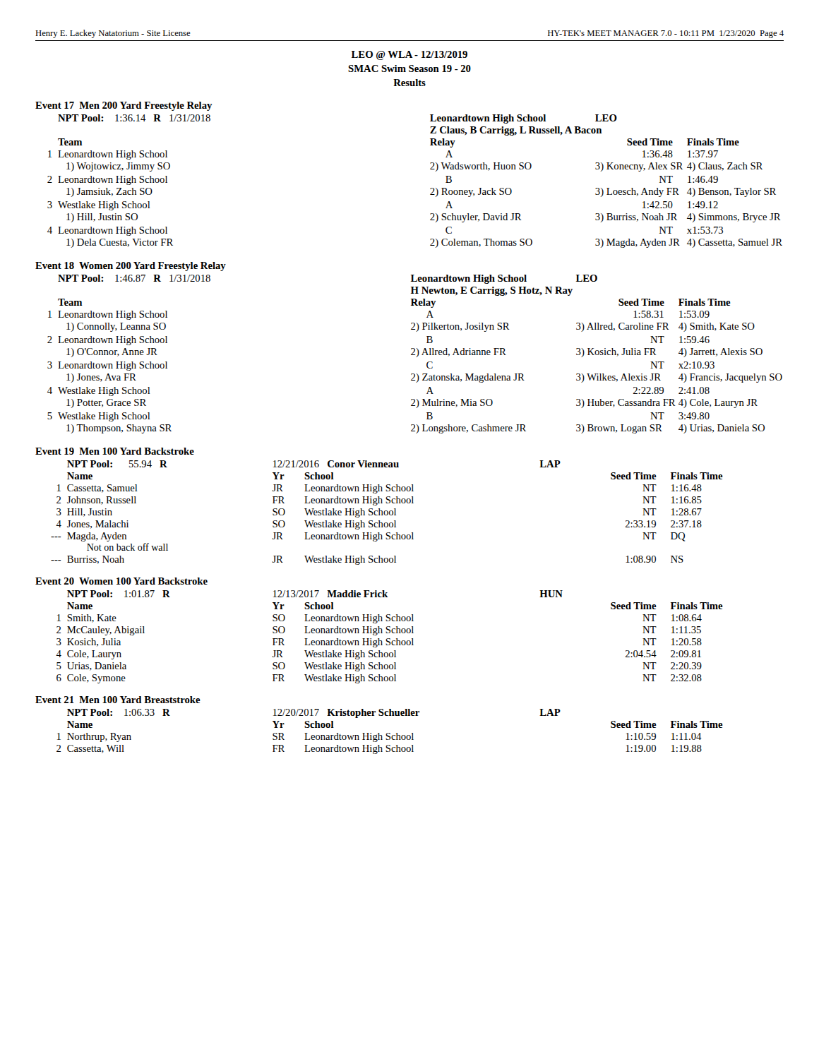Henry E. Lackey Natatorium - Site License
HY-TEK's MEET MANAGER 7.0 - 10:11 PM 1/23/2020 Page 4
LEO @ WLA - 12/13/2019
SMAC Swim Season 19 - 20
Results
Event 17 Men 200 Yard Freestyle Relay
| | NPT Pool: 1:36.14 R 1/31/2018 | Leonardtown High School | LEO | |
| | | Z Claus, B Carrigg, L Russell, A Bacon |
| | Team | Relay | Seed Time | Finals Time |
| 1 | Leonardtown High School | A | 1:36.48 | 1:37.97 |
| | 1) Wojtowicz, Jimmy SO | 2) Wadsworth, Huon SO | 3) Konecny, Alex SR | 4) Claus, Zach SR |
| 2 | Leonardtown High School | B | NT | 1:46.49 |
| | 1) Jamsiuk, Zach SO | 2) Rooney, Jack SO | 3) Loesch, Andy FR | 4) Benson, Taylor SR |
| 3 | Westlake High School | A | 1:42.50 | 1:49.12 |
| | 1) Hill, Justin SO | 2) Schuyler, David JR | 3) Burriss, Noah JR | 4) Simmons, Bryce JR |
| 4 | Leonardtown High School | C | NT | x1:53.73 |
| | 1) Dela Cuesta, Victor FR | 2) Coleman, Thomas SO | 3) Magda, Ayden JR | 4) Cassetta, Samuel JR |
Event 18 Women 200 Yard Freestyle Relay
| | NPT Pool: 1:46.87 R 1/31/2018 | Leonardtown High School | LEO | |
| | | H Newton, E Carrigg, S Hotz, N Ray |
| | Team | Relay | Seed Time | Finals Time |
| 1 | Leonardtown High School | A | 1:58.31 | 1:53.09 |
| | 1) Connolly, Leanna SO | 2) Pilkerton, Josilyn SR | 3) Allred, Caroline FR | 4) Smith, Kate SO |
| 2 | Leonardtown High School | B | NT | 1:59.46 |
| | 1) O'Connor, Anne JR | 2) Allred, Adrianne FR | 3) Kosich, Julia FR | 4) Jarrett, Alexis SO |
| 3 | Leonardtown High School | C | NT | x2:10.93 |
| | 1) Jones, Ava FR | 2) Zatonska, Magdalena JR | 3) Wilkes, Alexis JR | 4) Francis, Jacquelyn SO |
| 4 | Westlake High School | A | 2:22.89 | 2:41.08 |
| | 1) Potter, Grace SR | 2) Mulrine, Mia SO | 3) Huber, Cassandra FR | 4) Cole, Lauryn JR |
| 5 | Westlake High School | B | NT | 3:49.80 |
| | 1) Thompson, Shayna SR | 2) Longshore, Cashmere JR | 3) Brown, Logan SR | 4) Urias, Daniela SO |
Event 19 Men 100 Yard Backstroke
| | NPT Pool: 55.94 R | 12/21/2016 Conor Vienneau | LAP | |
| | Name | Yr | School | Seed Time | Finals Time |
| 1 | Cassetta, Samuel | JR | Leonardtown High School | NT | 1:16.48 |
| 2 | Johnson, Russell | FR | Leonardtown High School | NT | 1:16.85 |
| 3 | Hill, Justin | SO | Westlake High School | NT | 1:28.67 |
| 4 | Jones, Malachi | SO | Westlake High School | 2:33.19 | 2:37.18 |
| --- | Magda, Ayden | JR | Leonardtown High School | NT | DQ |
| | Not on back off wall |
| --- | Burriss, Noah | JR | Westlake High School | 1:08.90 | NS |
Event 20 Women 100 Yard Backstroke
| | NPT Pool: 1:01.87 R | 12/13/2017 Maddie Frick | HUN | |
| | Name | Yr | School | Seed Time | Finals Time |
| 1 | Smith, Kate | SO | Leonardtown High School | NT | 1:08.64 |
| 2 | McCauley, Abigail | SO | Leonardtown High School | NT | 1:11.35 |
| 3 | Kosich, Julia | FR | Leonardtown High School | NT | 1:20.58 |
| 4 | Cole, Lauryn | JR | Westlake High School | 2:04.54 | 2:09.81 |
| 5 | Urias, Daniela | SO | Westlake High School | NT | 2:20.39 |
| 6 | Cole, Symone | FR | Westlake High School | NT | 2:32.08 |
Event 21 Men 100 Yard Breaststroke
| | NPT Pool: 1:06.33 R | 12/20/2017 Kristopher Schueller | LAP | |
| | Name | Yr | School | Seed Time | Finals Time |
| 1 | Northrup, Ryan | SR | Leonardtown High School | 1:10.59 | 1:11.04 |
| 2 | Cassetta, Will | FR | Leonardtown High School | 1:19.00 | 1:19.88 |